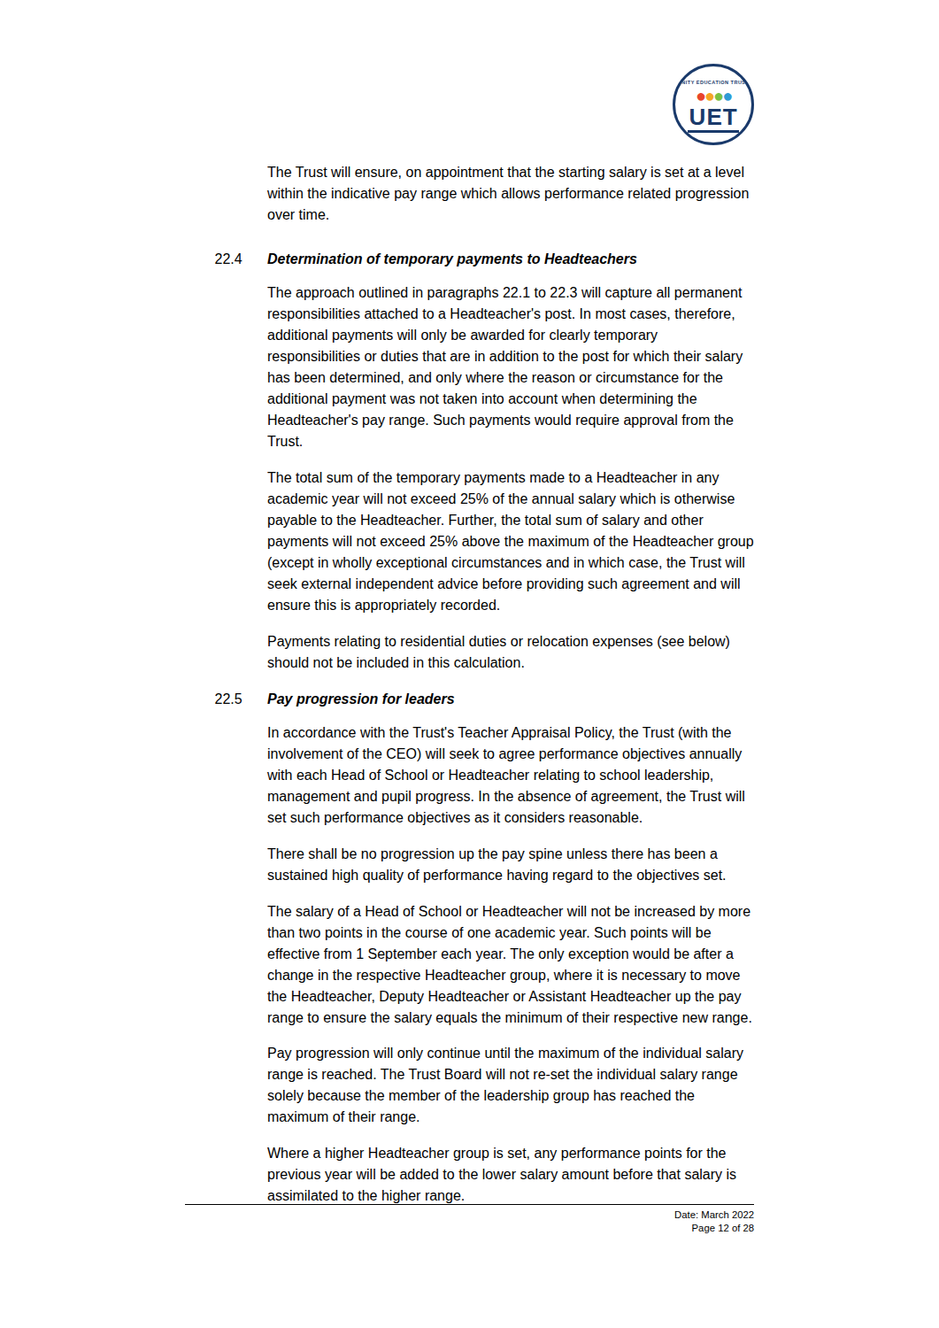Unity Education Trust
●●●●
UET
The Trust will ensure, on appointment that the starting salary is set at a level within the indicative pay range which allows performance related progression over time.
22.4
Determination of temporary payments to Headteachers
The approach outlined in paragraphs 22.1 to 22.3 will capture all permanent responsibilities attached to a Headteacher's post. In most cases, therefore, additional payments will only be awarded for clearly temporary responsibilities or duties that are in addition to the post for which their salary has been determined, and only where the reason or circumstance for the additional payment was not taken into account when determining the Headteacher's pay range. Such payments would require approval from the Trust.
The total sum of the temporary payments made to a Headteacher in any academic year will not exceed 25% of the annual salary which is otherwise payable to the Headteacher. Further, the total sum of salary and other payments will not exceed 25% above the maximum of the Headteacher group (except in wholly exceptional circumstances and in which case, the Trust will seek external independent advice before providing such agreement and will ensure this is appropriately recorded.
Payments relating to residential duties or relocation expenses (see below) should not be included in this calculation.
22.5
Pay progression for leaders
In accordance with the Trust's Teacher Appraisal Policy, the Trust (with the involvement of the CEO) will seek to agree performance objectives annually with each Head of School or Headteacher relating to school leadership, management and pupil progress. In the absence of agreement, the Trust will set such performance objectives as it considers reasonable.
There shall be no progression up the pay spine unless there has been a sustained high quality of performance having regard to the objectives set.
The salary of a Head of School or Headteacher will not be increased by more than two points in the course of one academic year. Such points will be effective from 1 September each year. The only exception would be after a change in the respective Headteacher group, where it is necessary to move the Headteacher, Deputy Headteacher or Assistant Headteacher up the pay range to ensure the salary equals the minimum of their respective new range.
Pay progression will only continue until the maximum of the individual salary range is reached. The Trust Board will not re-set the individual salary range solely because the member of the leadership group has reached the maximum of their range.
Where a higher Headteacher group is set, any performance points for the previous year will be added to the lower salary amount before that salary is assimilated to the higher range.
Date: March 2022
Page 12 of 28